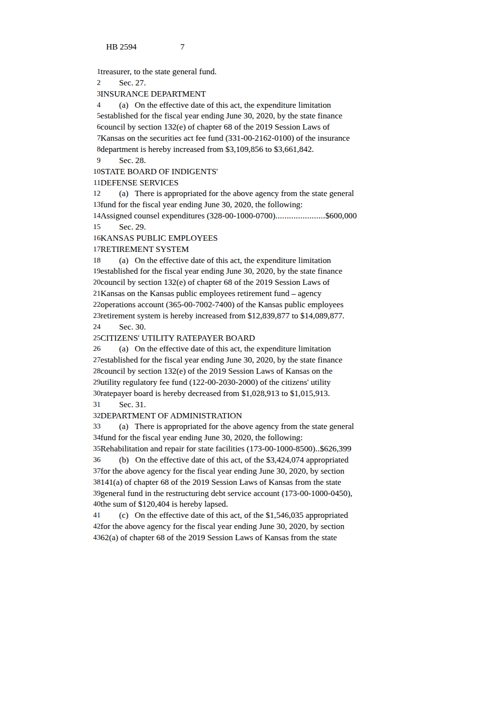HB 2594 7
| 1 | treasurer, to the state general fund. |
| 2 | Sec. 27. |
| 3 | INSURANCE DEPARTMENT |
| 4 | (a) On the effective date of this act, the expenditure limitation |
| 5 | established for the fiscal year ending June 30, 2020, by the state finance |
| 6 | council by section 132(e) of chapter 68 of the 2019 Session Laws of |
| 7 | Kansas on the securities act fee fund (331-00-2162-0100) of the insurance |
| 8 | department is hereby increased from $3,109,856 to $3,661,842. |
| 9 | Sec. 28. |
| 10 | STATE BOARD OF INDIGENTS' |
| 11 | DEFENSE SERVICES |
| 12 | (a) There is appropriated for the above agency from the state general |
| 13 | fund for the fiscal year ending June 30, 2020, the following: |
| 14 | Assigned counsel expenditures (328-00-1000-0700) ...................... $600,000 |
| 15 | Sec. 29. |
| 16 | KANSAS PUBLIC EMPLOYEES |
| 17 | RETIREMENT SYSTEM |
| 18 | (a) On the effective date of this act, the expenditure limitation |
| 19 | established for the fiscal year ending June 30, 2020, by the state finance |
| 20 | council by section 132(e) of chapter 68 of the 2019 Session Laws of |
| 21 | Kansas on the Kansas public employees retirement fund – agency |
| 22 | operations account (365-00-7002-7400) of the Kansas public employees |
| 23 | retirement system is hereby increased from $12,839,877 to $14,089,877. |
| 24 | Sec. 30. |
| 25 | CITIZENS' UTILITY RATEPAYER BOARD |
| 26 | (a) On the effective date of this act, the expenditure limitation |
| 27 | established for the fiscal year ending June 30, 2020, by the state finance |
| 28 | council by section 132(e) of the 2019 Session Laws of Kansas on the |
| 29 | utility regulatory fee fund (122-00-2030-2000) of the citizens' utility |
| 30 | ratepayer board is hereby decreased from $1,028,913 to $1,015,913. |
| 31 | Sec. 31. |
| 32 | DEPARTMENT OF ADMINISTRATION |
| 33 | (a) There is appropriated for the above agency from the state general |
| 34 | fund for the fiscal year ending June 30, 2020, the following: |
| 35 | Rehabilitation and repair for state facilities (173-00-1000-8500) .. $626,399 |
| 36 | (b) On the effective date of this act, of the $3,424,074 appropriated |
| 37 | for the above agency for the fiscal year ending June 30, 2020, by section |
| 38 | 141(a) of chapter 68 of the 2019 Session Laws of Kansas from the state |
| 39 | general fund in the restructuring debt service account (173-00-1000-0450), |
| 40 | the sum of $120,404 is hereby lapsed. |
| 41 | (c) On the effective date of this act, of the $1,546,035 appropriated |
| 42 | for the above agency for the fiscal year ending June 30, 2020, by section |
| 43 | 62(a) of chapter 68 of the 2019 Session Laws of Kansas from the state |